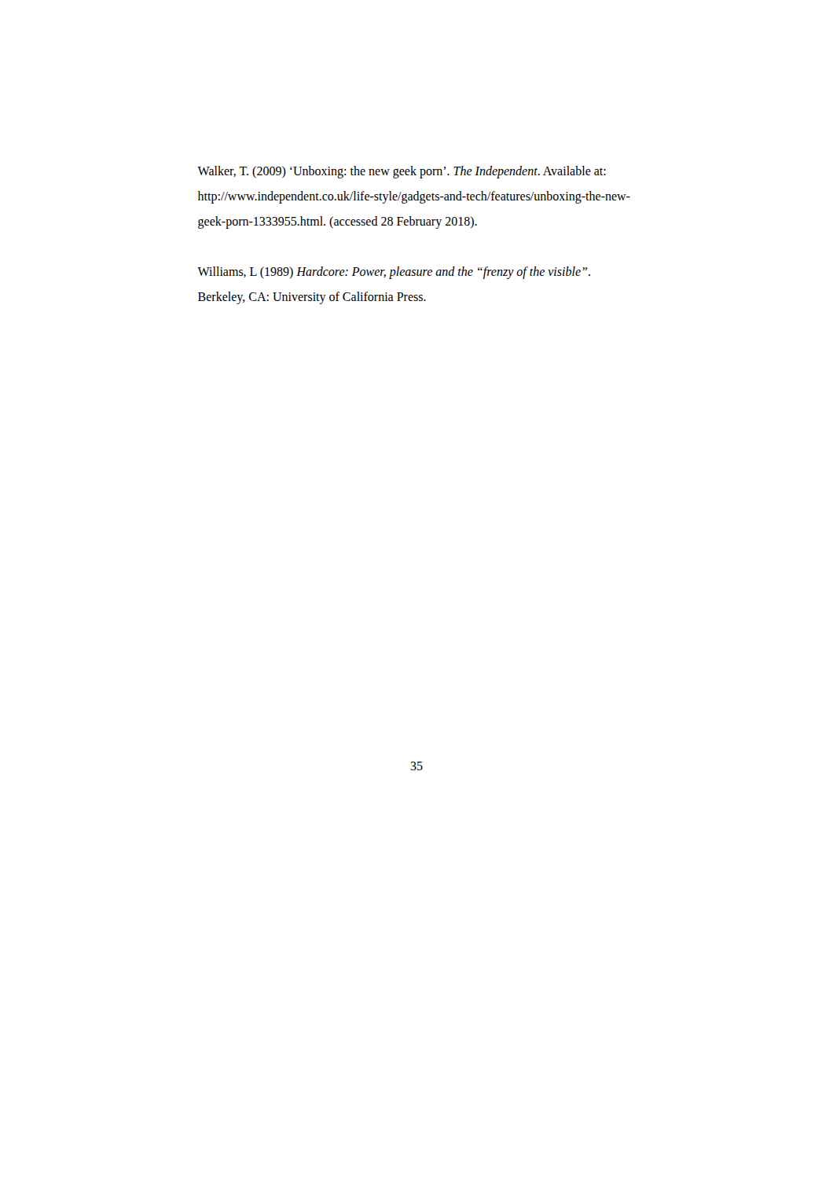Walker, T. (2009) ‘Unboxing: the new geek porn’. The Independent. Available at: http://www.independent.co.uk/life-style/gadgets-and-tech/features/unboxing-the-new-geek-porn-1333955.html. (accessed 28 February 2018).
Williams, L (1989) Hardcore: Power, pleasure and the “frenzy of the visible”. Berkeley, CA: University of California Press.
35